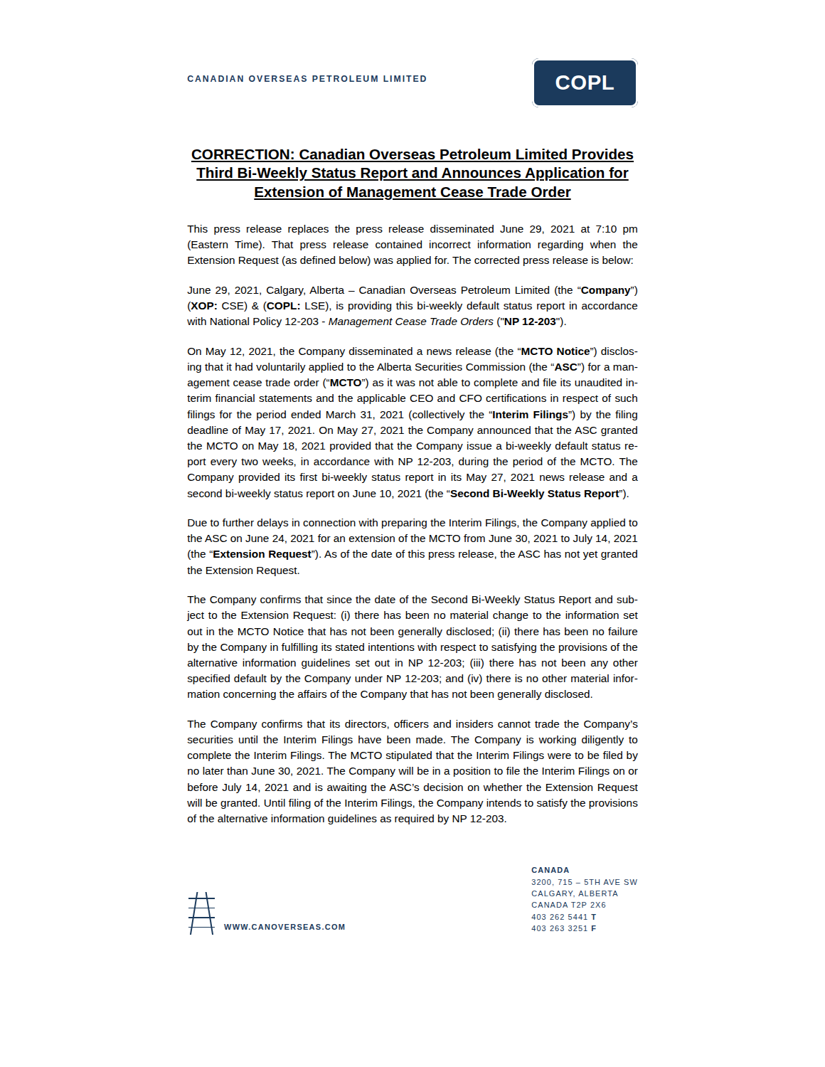CANADIAN OVERSEAS PETROLEUM LIMITED
COPL
CORRECTION: Canadian Overseas Petroleum Limited Provides Third Bi-Weekly Status Report and Announces Application for Extension of Management Cease Trade Order
This press release replaces the press release disseminated June 29, 2021 at 7:10 pm (Eastern Time). That press release contained incorrect information regarding when the Extension Request (as defined below) was applied for. The corrected press release is below:
June 29, 2021, Calgary, Alberta – Canadian Overseas Petroleum Limited (the “Company”) (XOP: CSE) & (COPL: LSE), is providing this bi-weekly default status report in accordance with National Policy 12-203 - Management Cease Trade Orders ("NP 12-203").
On May 12, 2021, the Company disseminated a news release (the “MCTO Notice”) disclosing that it had voluntarily applied to the Alberta Securities Commission (the “ASC”) for a management cease trade order (“MCTO”) as it was not able to complete and file its unaudited interim financial statements and the applicable CEO and CFO certifications in respect of such filings for the period ended March 31, 2021 (collectively the “Interim Filings”) by the filing deadline of May 17, 2021. On May 27, 2021 the Company announced that the ASC granted the MCTO on May 18, 2021 provided that the Company issue a bi-weekly default status report every two weeks, in accordance with NP 12-203, during the period of the MCTO. The Company provided its first bi-weekly status report in its May 27, 2021 news release and a second bi-weekly status report on June 10, 2021 (the “Second Bi-Weekly Status Report”).
Due to further delays in connection with preparing the Interim Filings, the Company applied to the ASC on June 24, 2021 for an extension of the MCTO from June 30, 2021 to July 14, 2021 (the “Extension Request”). As of the date of this press release, the ASC has not yet granted the Extension Request.
The Company confirms that since the date of the Second Bi-Weekly Status Report and subject to the Extension Request: (i) there has been no material change to the information set out in the MCTO Notice that has not been generally disclosed; (ii) there has been no failure by the Company in fulfilling its stated intentions with respect to satisfying the provisions of the alternative information guidelines set out in NP 12-203; (iii) there has not been any other specified default by the Company under NP 12-203; and (iv) there is no other material information concerning the affairs of the Company that has not been generally disclosed.
The Company confirms that its directors, officers and insiders cannot trade the Company’s securities until the Interim Filings have been made. The Company is working diligently to complete the Interim Filings. The MCTO stipulated that the Interim Filings were to be filed by no later than June 30, 2021. The Company will be in a position to file the Interim Filings on or before July 14, 2021 and is awaiting the ASC’s decision on whether the Extension Request will be granted. Until filing of the Interim Filings, the Company intends to satisfy the provisions of the alternative information guidelines as required by NP 12-203.
WWW.CANOVERSEAS.COM
CANADA
3200, 715 – 5TH AVE SW
CALGARY, ALBERTA
CANADA T2P 2X6
403 262 5441 T
403 263 3251 F